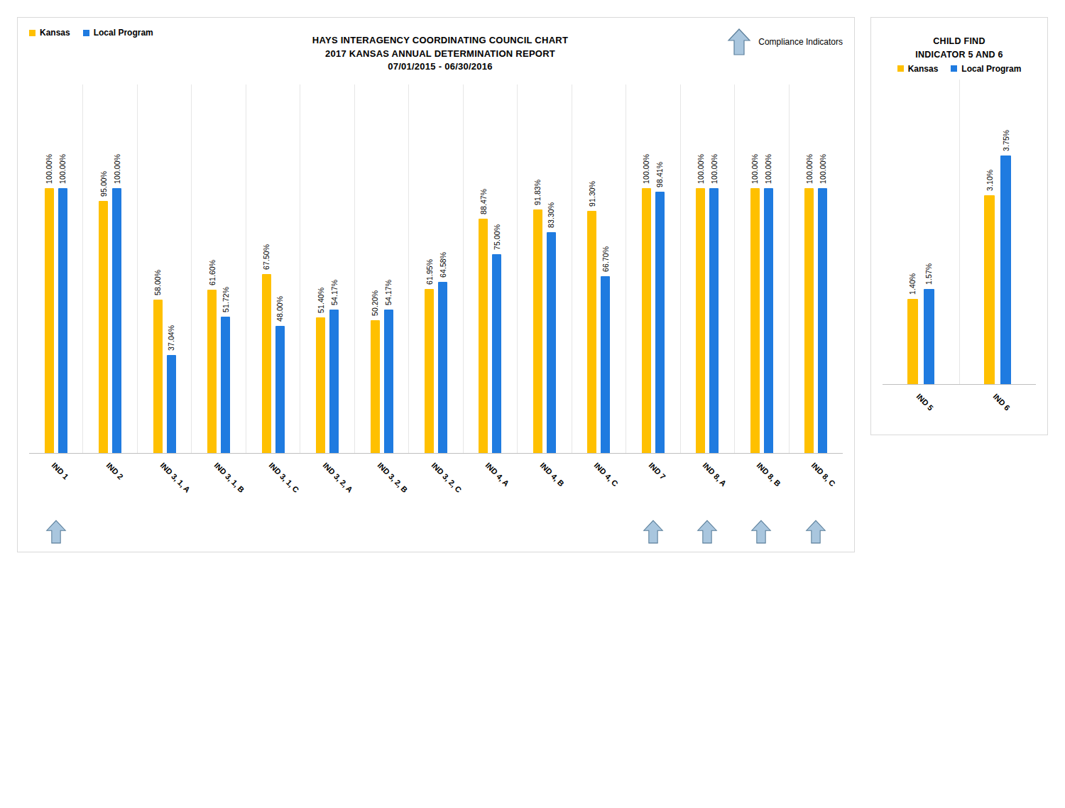Kansas Local Program
Hays Interagency Coordinating Council Chart
2017 Kansas Annual Determination Report
07/01/2015 - 06/30/2016
Compliance Indicators
100.00%
100.00%
95.00%
100.00%
58.00%
37.04%
61.60%
51.72%
67.50%
48.00%
51.40%
54.17%
50.20%
54.17%
61.95%
64.58%
88.47%
75.00%
91.83%
83.30%
91.30%
66.70%
100.00%
98.41%
100.00%
100.00%
100.00%
100.00%
100.00%
100.00%
IND 1
IND 2
IND 3, 1, A
IND 3, 1, B
IND 3, 1, C
IND 3, 2, A
IND 3, 2, B
IND 3, 2, C
IND 4, A
IND 4, B
IND 4, C
IND 7
IND 8, A
IND 8, B
IND 8, C
Hays Interagency Coordinating Council Chart — 2017 Kansas Annual Determination Report, 07/01/2015 - 06/30/2016
| Indicator | Kansas | Local Program |
| --- | --- | --- |
| IND 1 | 100.00% | 100.00% |
| IND 2 | 95.00% | 100.00% |
| IND 3, 1, A | 58.00% | 37.04% |
| IND 3, 1, B | 61.60% | 51.72% |
| IND 3, 1, C | 67.50% | 48.00% |
| IND 3, 2, A | 51.40% | 54.17% |
| IND 3, 2, B | 50.20% | 54.17% |
| IND 3, 2, C | 61.95% | 64.58% |
| IND 4, A | 88.47% | 75.00% |
| IND 4, B | 91.83% | 83.30% |
| IND 4, C | 91.30% | 66.70% |
| IND 7 | 100.00% | 98.41% |
| IND 8, A | 100.00% | 100.00% |
| IND 8, B | 100.00% | 100.00% |
| IND 8, C | 100.00% | 100.00% |
Child Find
Indicator 5 and 6
Kansas Local Program
1.40%
1.57%
3.10%
3.75%
IND 5
IND 6
Child Find — Indicator 5 and 6
| Indicator | Kansas | Local Program |
| --- | --- | --- |
| IND 5 | 1.40% | 1.57% |
| IND 6 | 3.10% | 3.75% |